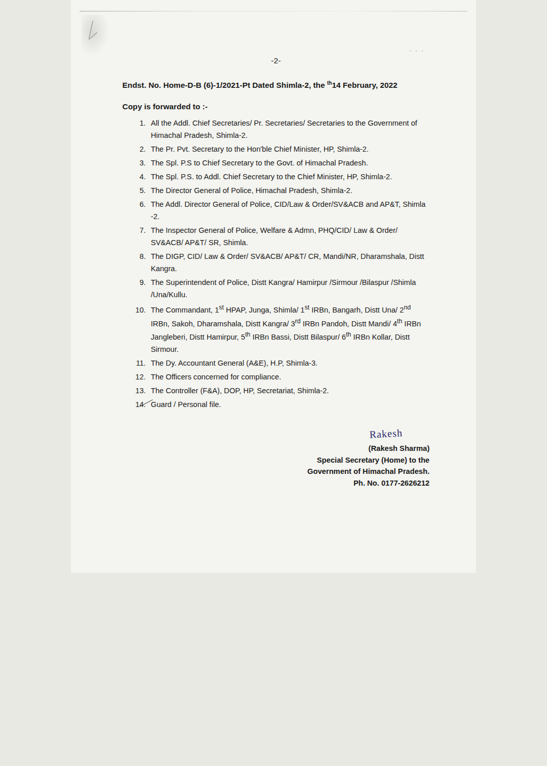· · ·
-2-
Endst. No. Home-D-B (6)-1/2021-Pt Dated Shimla-2, the th14 February, 2022
Copy is forwarded to :-
All the Addl. Chief Secretaries/ Pr. Secretaries/ Secretaries to the Government of Himachal Pradesh, Shimla-2.
The Pr. Pvt. Secretary to the Hon'ble Chief Minister, HP, Shimla-2.
The Spl. P.S to Chief Secretary to the Govt. of Himachal Pradesh.
The Spl. P.S. to Addl. Chief Secretary to the Chief Minister, HP, Shimla-2.
The Director General of Police, Himachal Pradesh, Shimla-2.
The Addl. Director General of Police, CID/Law & Order/SV&ACB and AP&T, Shimla -2.
The Inspector General of Police, Welfare & Admn, PHQ/CID/ Law & Order/ SV&ACB/ AP&T/ SR, Shimla.
The DIGP, CID/ Law & Order/ SV&ACB/ AP&T/ CR, Mandi/NR, Dharamshala, Distt Kangra.
The Superintendent of Police, Distt Kangra/ Hamirpur /Sirmour /Bilaspur /Shimla /Una/Kullu.
The Commandant, 1st HPAP, Junga, Shimla/ 1st IRBn, Bangarh, Distt Una/ 2nd IRBn, Sakoh, Dharamshala, Distt Kangra/ 3rd IRBn Pandoh, Distt Mandi/ 4th IRBn Jangleberi, Distt Hamirpur, 5th IRBn Bassi, Distt Bilaspur/ 6th IRBn Kollar, Distt Sirmour.
The Dy. Accountant General (A&E), H.P, Shimla-3.
The Officers concerned for compliance.
The Controller (F&A), DOP, HP, Secretariat, Shimla-2.
Guard / Personal file.
Rakesh
(Rakesh Sharma)
Special Secretary (Home) to the
Government of Himachal Pradesh.
Ph. No. 0177-2626212